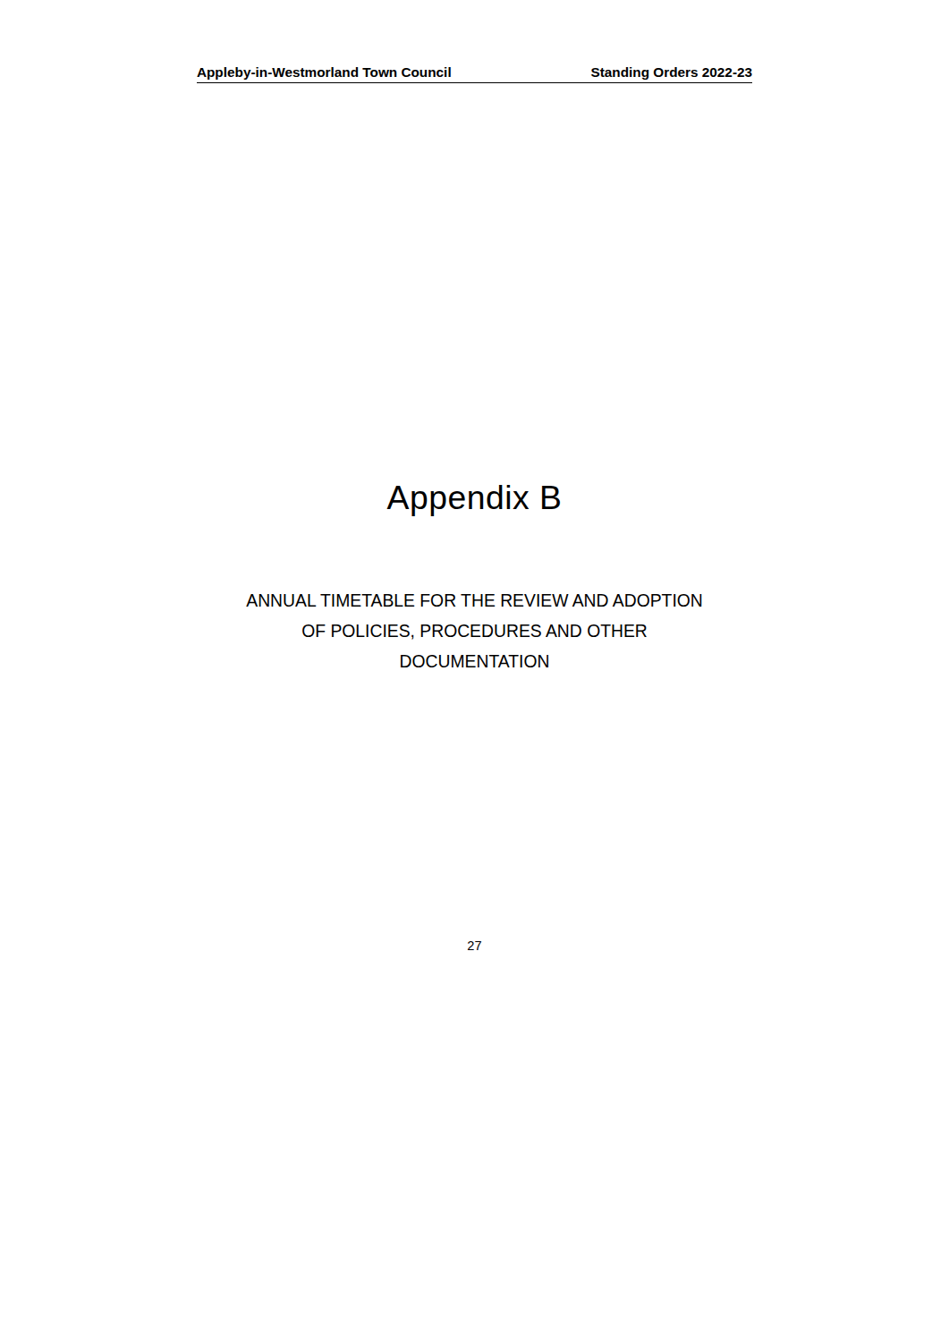Appleby-in-Westmorland Town Council Standing Orders 2022-23
Appendix B
Annual timetable for the review and adoption of policies, procedures and other documentation
27